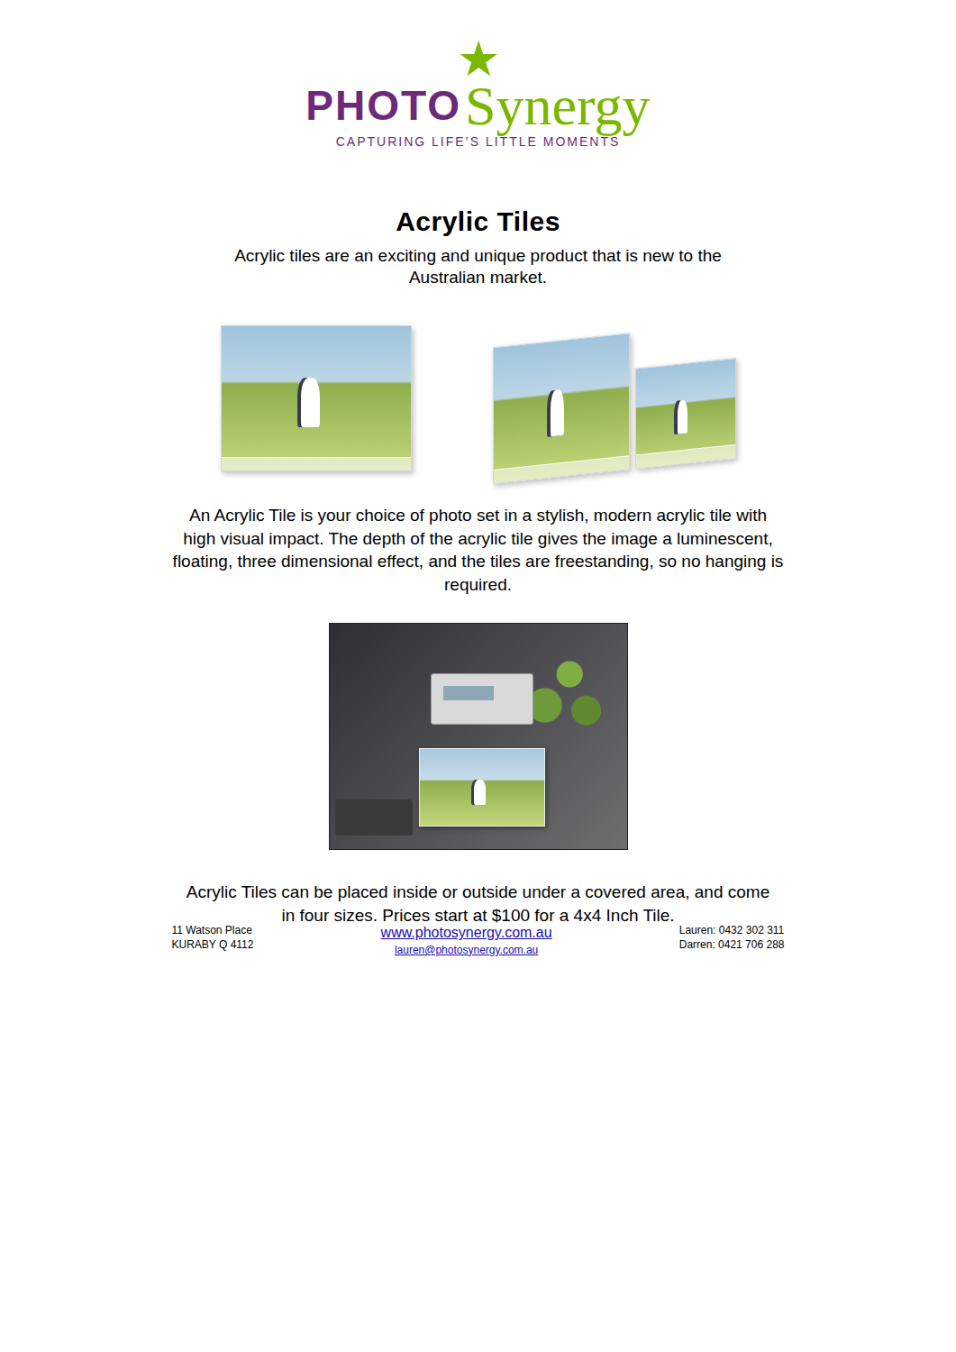★
PHOTO Synergy
Capturing Life’s Little Moments
Acrylic Tiles
Acrylic tiles are an exciting and unique product that is new to the Australian market.
An Acrylic Tile is your choice of photo set in a stylish, modern acrylic tile with high visual impact. The depth of the acrylic tile gives the image a luminescent, floating, three dimensional effect, and the tiles are freestanding, so no hanging is required.
Acrylic Tiles can be placed inside or outside under a covered area, and come in four sizes. Prices start at $100 for a 4x4 Inch Tile.
11 Watson Place
KURABY Q 4112
www.photosynergy.com.au lauren@photosynergy.com.au
Lauren: 0432 302 311
Darren: 0421 706 288